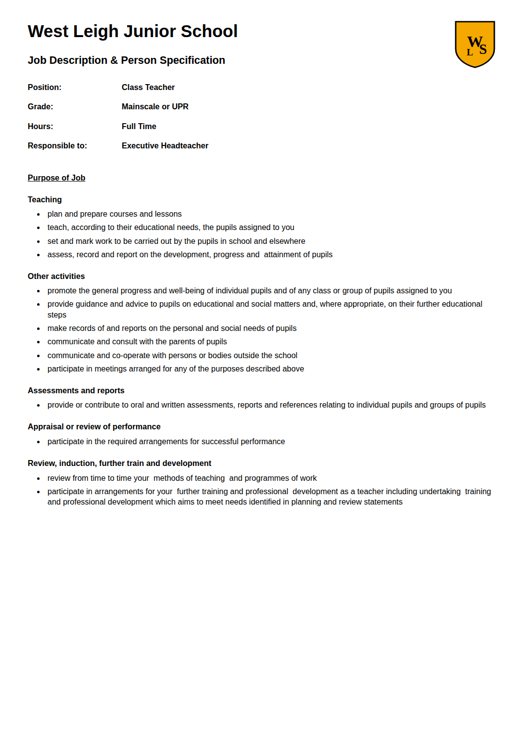W S L
West Leigh Junior School
Job Description & Person Specification
| Position: | Class Teacher |
| Grade: | Mainscale or UPR |
| Hours: | Full Time |
| Responsible to: | Executive Headteacher |
Purpose of Job
Teaching
plan and prepare courses and lessons
teach, according to their educational needs, the pupils assigned to you
set and mark work to be carried out by the pupils in school and elsewhere
assess, record and report on the development, progress and attainment of pupils
Other activities
promote the general progress and well-being of individual pupils and of any class or group of pupils assigned to you
provide guidance and advice to pupils on educational and social matters and, where appropriate, on their further educational steps
make records of and reports on the personal and social needs of pupils
communicate and consult with the parents of pupils
communicate and co-operate with persons or bodies outside the school
participate in meetings arranged for any of the purposes described above
Assessments and reports
provide or contribute to oral and written assessments, reports and references relating to individual pupils and groups of pupils
Appraisal or review of performance
participate in the required arrangements for successful performance
Review, induction, further train and development
review from time to time your methods of teaching and programmes of work
participate in arrangements for your further training and professional development as a teacher including undertaking training and professional development which aims to meet needs identified in planning and review statements